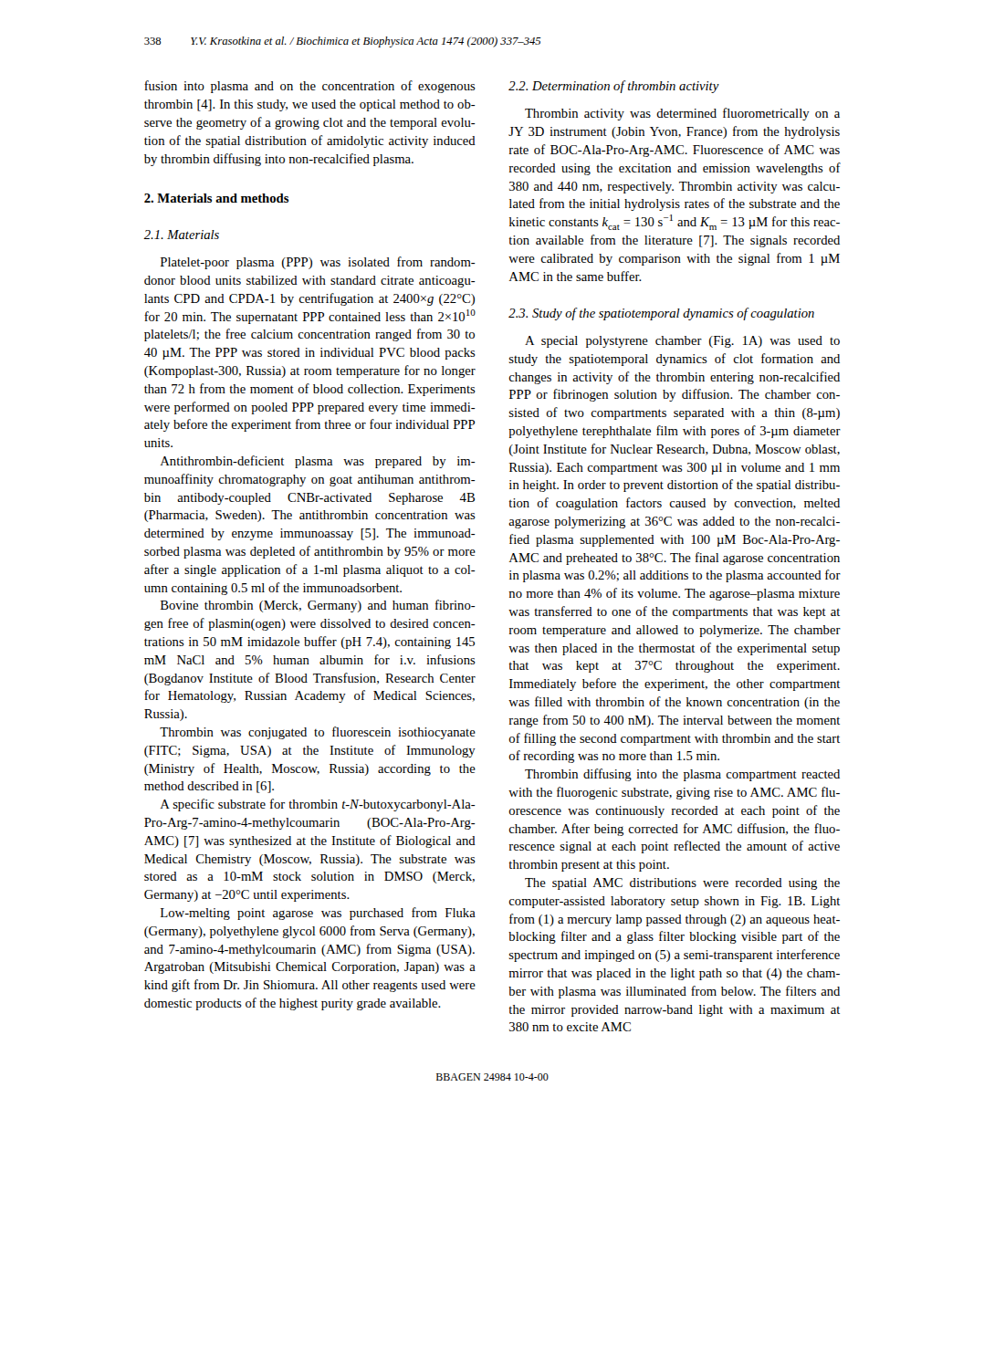338 Y.V. Krasotkina et al. / Biochimica et Biophysica Acta 1474 (2000) 337–345
fusion into plasma and on the concentration of exogenous thrombin [4]. In this study, we used the optical method to observe the geometry of a growing clot and the temporal evolution of the spatial distribution of amidolytic activity induced by thrombin diffusing into non-recalcified plasma.
2. Materials and methods
2.1. Materials
Platelet-poor plasma (PPP) was isolated from random-donor blood units stabilized with standard citrate anticoagulants CPD and CPDA-1 by centrifugation at 2400×g (22°C) for 20 min. The supernatant PPP contained less than 2×1010 platelets/l; the free calcium concentration ranged from 30 to 40 µM. The PPP was stored in individual PVC blood packs (Kompoplast-300, Russia) at room temperature for no longer than 72 h from the moment of blood collection. Experiments were performed on pooled PPP prepared every time immediately before the experiment from three or four individual PPP units.
Antithrombin-deficient plasma was prepared by immunoaffinity chromatography on goat antihuman antithrombin antibody-coupled CNBr-activated Sepharose 4B (Pharmacia, Sweden). The antithrombin concentration was determined by enzyme immunoassay [5]. The immunoadsorbed plasma was depleted of antithrombin by 95% or more after a single application of a 1-ml plasma aliquot to a column containing 0.5 ml of the immunoadsorbent.
Bovine thrombin (Merck, Germany) and human fibrinogen free of plasmin(ogen) were dissolved to desired concentrations in 50 mM imidazole buffer (pH 7.4), containing 145 mM NaCl and 5% human albumin for i.v. infusions (Bogdanov Institute of Blood Transfusion, Research Center for Hematology, Russian Academy of Medical Sciences, Russia).
Thrombin was conjugated to fluorescein isothiocyanate (FITC; Sigma, USA) at the Institute of Immunology (Ministry of Health, Moscow, Russia) according to the method described in [6].
A specific substrate for thrombin t-N-butoxycarbonyl-Ala-Pro-Arg-7-amino-4-methylcoumarin (BOC-Ala-Pro-Arg-AMC) [7] was synthesized at the Institute of Biological and Medical Chemistry (Moscow, Russia). The substrate was stored as a 10-mM stock solution in DMSO (Merck, Germany) at −20°C until experiments.
Low-melting point agarose was purchased from Fluka (Germany), polyethylene glycol 6000 from Serva (Germany), and 7-amino-4-methylcoumarin (AMC) from Sigma (USA). Argatroban (Mitsubishi Chemical Corporation, Japan) was a kind gift from Dr. Jin Shiomura. All other reagents used were domestic products of the highest purity grade available.
2.2. Determination of thrombin activity
Thrombin activity was determined fluorometrically on a JY 3D instrument (Jobin Yvon, France) from the hydrolysis rate of BOC-Ala-Pro-Arg-AMC. Fluorescence of AMC was recorded using the excitation and emission wavelengths of 380 and 440 nm, respectively. Thrombin activity was calculated from the initial hydrolysis rates of the substrate and the kinetic constants kcat = 130 s−1 and Km = 13 µM for this reaction available from the literature [7]. The signals recorded were calibrated by comparison with the signal from 1 µM AMC in the same buffer.
2.3. Study of the spatiotemporal dynamics of coagulation
A special polystyrene chamber (Fig. 1A) was used to study the spatiotemporal dynamics of clot formation and changes in activity of the thrombin entering non-recalcified PPP or fibrinogen solution by diffusion. The chamber consisted of two compartments separated with a thin (8-µm) polyethylene terephthalate film with pores of 3-µm diameter (Joint Institute for Nuclear Research, Dubna, Moscow oblast, Russia). Each compartment was 300 µl in volume and 1 mm in height. In order to prevent distortion of the spatial distribution of coagulation factors caused by convection, melted agarose polymerizing at 36°C was added to the non-recalcified plasma supplemented with 100 µM Boc-Ala-Pro-Arg-AMC and preheated to 38°C. The final agarose concentration in plasma was 0.2%; all additions to the plasma accounted for no more than 4% of its volume. The agarose–plasma mixture was transferred to one of the compartments that was kept at room temperature and allowed to polymerize. The chamber was then placed in the thermostat of the experimental setup that was kept at 37°C throughout the experiment. Immediately before the experiment, the other compartment was filled with thrombin of the known concentration (in the range from 50 to 400 nM). The interval between the moment of filling the second compartment with thrombin and the start of recording was no more than 1.5 min.
Thrombin diffusing into the plasma compartment reacted with the fluorogenic substrate, giving rise to AMC. AMC fluorescence was continuously recorded at each point of the chamber. After being corrected for AMC diffusion, the fluorescence signal at each point reflected the amount of active thrombin present at this point.
The spatial AMC distributions were recorded using the computer-assisted laboratory setup shown in Fig. 1B. Light from (1) a mercury lamp passed through (2) an aqueous heat-blocking filter and a glass filter blocking visible part of the spectrum and impinged on (5) a semi-transparent interference mirror that was placed in the light path so that (4) the chamber with plasma was illuminated from below. The filters and the mirror provided narrow-band light with a maximum at 380 nm to excite AMC
BBAGEN 24984 10-4-00